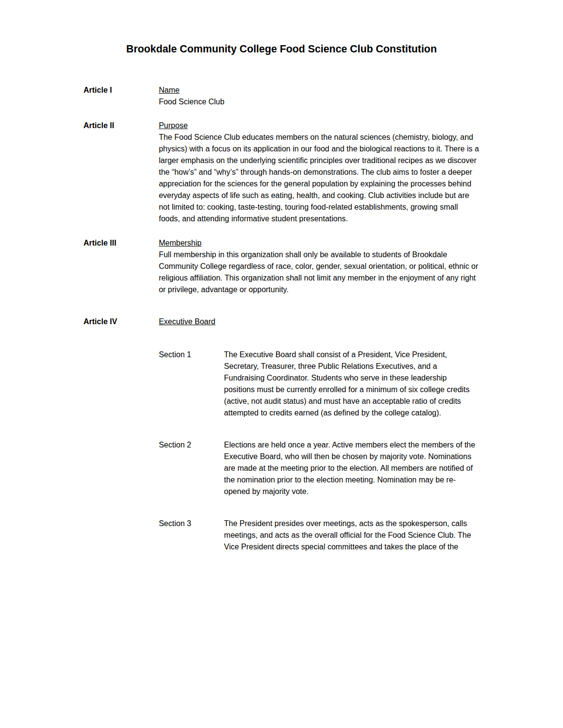Brookdale Community College Food Science Club Constitution
Article I
Name
Food Science Club
Article II
Purpose
The Food Science Club educates members on the natural sciences (chemistry, biology, and physics) with a focus on its application in our food and the biological reactions to it. There is a larger emphasis on the underlying scientific principles over traditional recipes as we discover the “how’s” and “why’s” through hands-on demonstrations. The club aims to foster a deeper appreciation for the sciences for the general population by explaining the processes behind everyday aspects of life such as eating, health, and cooking. Club activities include but are not limited to: cooking, taste-testing, touring food-related establishments, growing small foods, and attending informative student presentations.
Article III
Membership
Full membership in this organization shall only be available to students of Brookdale Community College regardless of race, color, gender, sexual orientation, or political, ethnic or religious affiliation. This organization shall not limit any member in the enjoyment of any right or privilege, advantage or opportunity.
Article IV
Executive Board
Section 1
The Executive Board shall consist of a President, Vice President, Secretary, Treasurer, three Public Relations Executives, and a Fundraising Coordinator. Students who serve in these leadership positions must be currently enrolled for a minimum of six college credits (active, not audit status) and must have an acceptable ratio of credits attempted to credits earned (as defined by the college catalog).
Section 2
Elections are held once a year. Active members elect the members of the Executive Board, who will then be chosen by majority vote. Nominations are made at the meeting prior to the election. All members are notified of the nomination prior to the election meeting. Nomination may be re-opened by majority vote.
Section 3
The President presides over meetings, acts as the spokesperson, calls meetings, and acts as the overall official for the Food Science Club. The Vice President directs special committees and takes the place of the